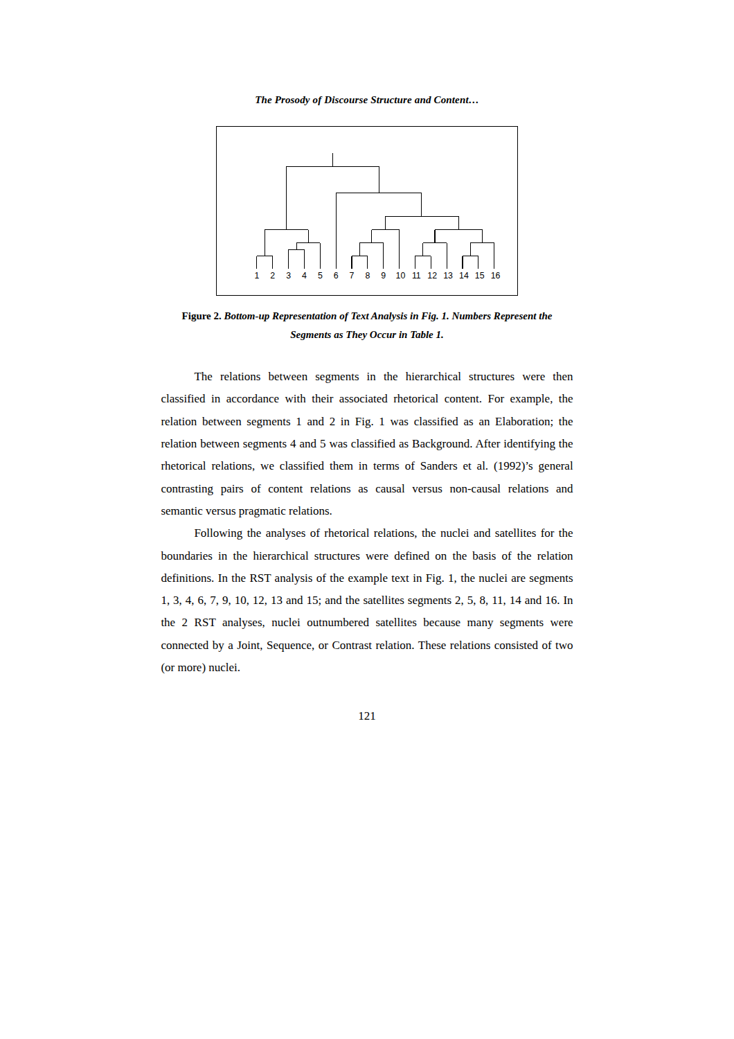The Prosody of Discourse Structure and Content…
1 2 3 4 5 6 7 8 9 10 11 12 13 14 15 16
Figure 2. Bottom-up Representation of Text Analysis in Fig. 1. Numbers Represent the Segments as They Occur in Table 1.
The relations between segments in the hierarchical structures were then classified in accordance with their associated rhetorical content. For example, the relation between segments 1 and 2 in Fig. 1 was classified as an Elaboration; the relation between segments 4 and 5 was classified as Background. After identifying the rhetorical relations, we classified them in terms of Sanders et al. (1992)’s general contrasting pairs of content relations as causal versus non-causal relations and semantic versus pragmatic relations.
Following the analyses of rhetorical relations, the nuclei and satellites for the boundaries in the hierarchical structures were defined on the basis of the relation definitions. In the RST analysis of the example text in Fig. 1, the nuclei are segments 1, 3, 4, 6, 7, 9, 10, 12, 13 and 15; and the satellites segments 2, 5, 8, 11, 14 and 16. In the 2 RST analyses, nuclei outnumbered satellites because many segments were connected by a Joint, Sequence, or Contrast relation. These relations consisted of two (or more) nuclei.
121